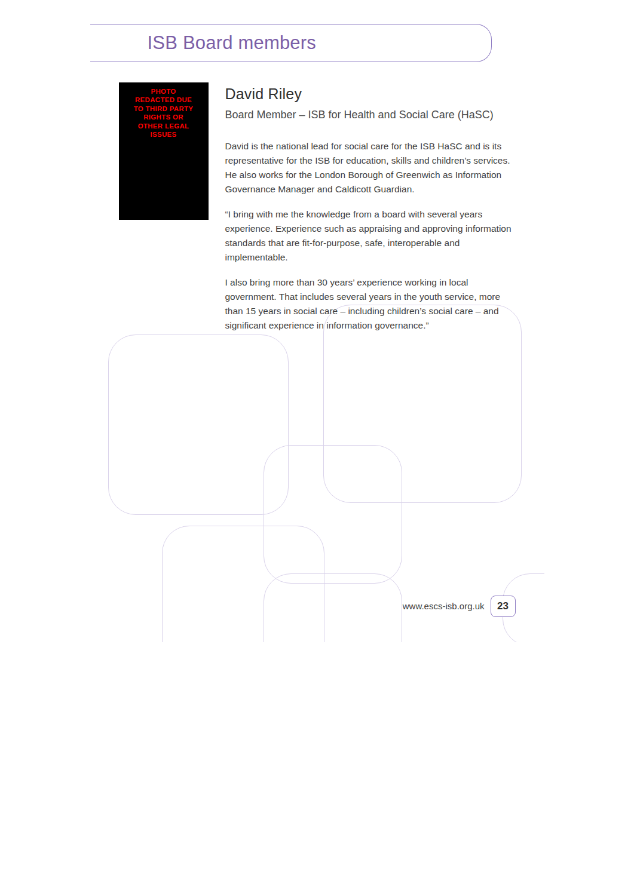ISB Board members
PHOTO
REDACTED DUE
TO THIRD PARTY
RIGHTS OR
OTHER LEGAL
ISSUES
David Riley
Board Member – ISB for Health and Social Care (HaSC)
David is the national lead for social care for the ISB HaSC and is its representative for the ISB for education, skills and children’s services. He also works for the London Borough of Greenwich as Information Governance Manager and Caldicott Guardian.
“I bring with me the knowledge from a board with several years experience. Experience such as appraising and approving information standards that are fit-for-purpose, safe, interoperable and implementable.
I also bring more than 30 years’ experience working in local government. That includes several years in the youth service, more than 15 years in social care – including children’s social care – and significant experience in information governance.”
www.escs-isb.org.uk 23